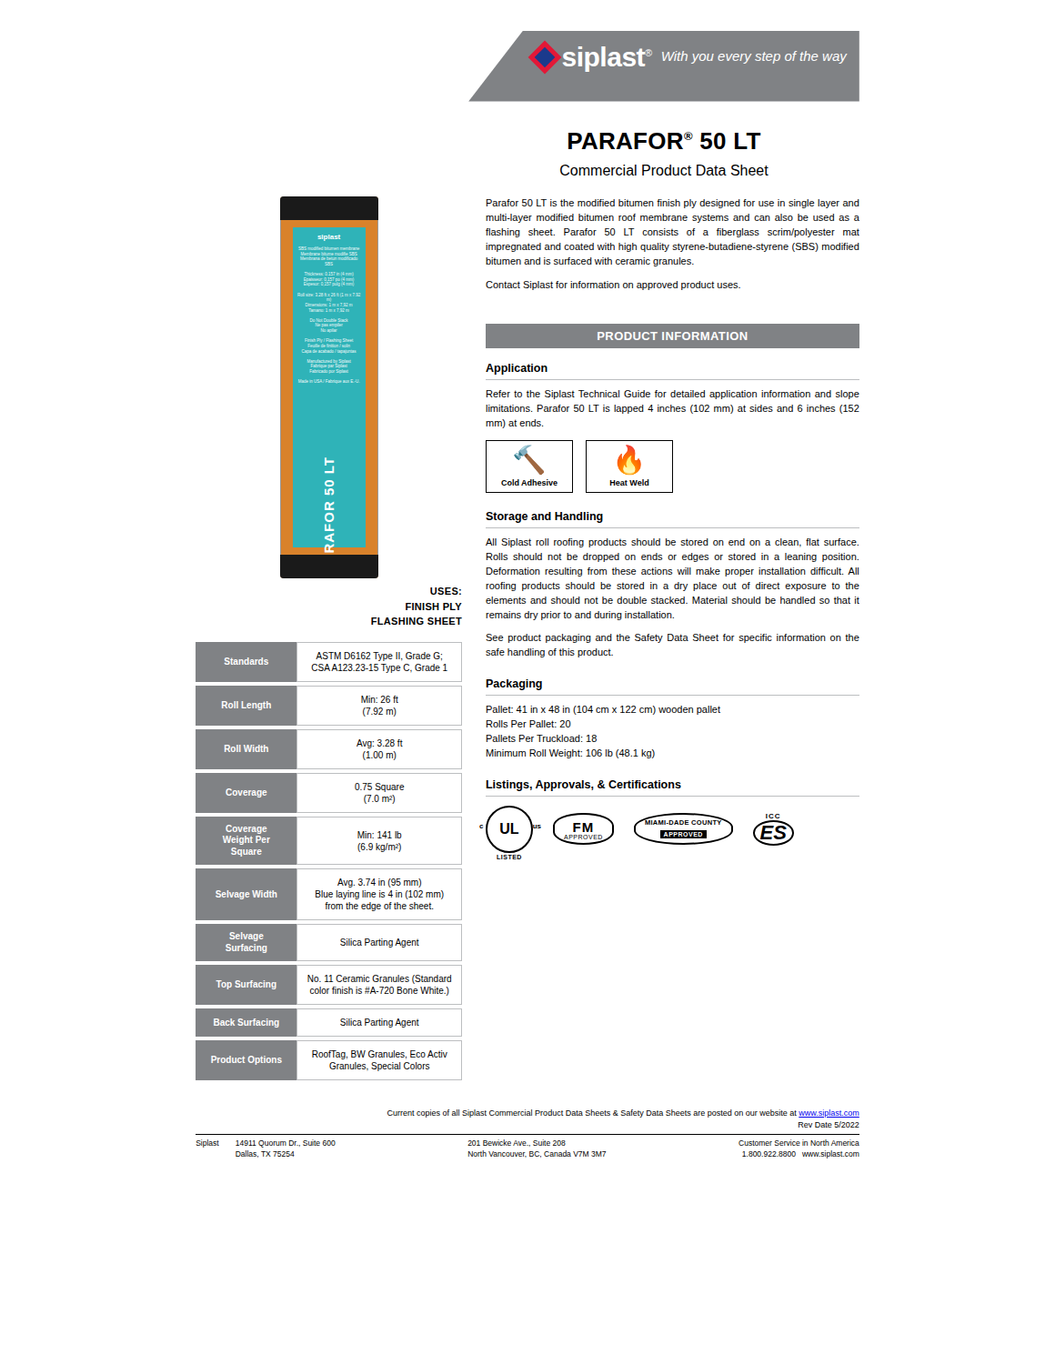siplast®
With you every step of the way
PARAFOR® 50 LT
Commercial Product Data Sheet
siplast
SBS modified bitumen membrane
Membrane bitume modifie SBS
Membrana de betun modificado SBS
Thickness: 0.157 in (4 mm)
Epaisseur: 0,157 po (4 mm)
Espesor: 0,157 pulg (4 mm)
Roll size: 3.28 ft x 26 ft (1 m x 7.92 m)
Dimensions: 1 m x 7,92 m
Tamano: 1 m x 7,92 m
Do Not Double Stack
Ne pas empiler
No apilar
Finish Ply / Flashing Sheet
Feuille de finition / solin
Capa de acabado / tapajuntas
Manufactured by Siplast
Fabrique par Siplast
Fabricado por Siplast
Made in USA / Fabrique aux E.-U.
PARAFOR 50 LT
USES:
FINISH PLY
FLASHING SHEET
| Standards | ASTM D6162 Type II, Grade G; CSA A123.23-15 Type C, Grade 1 |
| Roll Length | Min: 26 ft (7.92 m) |
| Roll Width | Avg: 3.28 ft (1.00 m) |
| Coverage | 0.75 Square (7.0 m²) |
| Coverage Weight Per Square | Min: 141 lb (6.9 kg/m²) |
| Selvage Width | Avg. 3.74 in (95 mm) Blue laying line is 4 in (102 mm) from the edge of the sheet. |
| Selvage Surfacing | Silica Parting Agent |
| Top Surfacing | No. 11 Ceramic Granules (Standard color finish is #A-720 Bone White.) |
| Back Surfacing | Silica Parting Agent |
| Product Options | RoofTag, BW Granules, Eco Activ Granules, Special Colors |
Parafor 50 LT is the modified bitumen finish ply designed for use in single layer and multi-layer modified bitumen roof membrane systems and can also be used as a flashing sheet. Parafor 50 LT consists of a fiberglass scrim/polyester mat impregnated and coated with high quality styrene-butadiene-styrene (SBS) modified bitumen and is surfaced with ceramic granules.
Contact Siplast for information on approved product uses.
PRODUCT INFORMATION
Application
Refer to the Siplast Technical Guide for detailed application information and slope limitations. Parafor 50 LT is lapped 4 inches (102 mm) at sides and 6 inches (152 mm) at ends.
🔨 Cold Adhesive
🔥 Heat Weld
Storage and Handling
All Siplast roll roofing products should be stored on end on a clean, flat surface. Rolls should not be dropped on ends or edges or stored in a leaning position. Deformation resulting from these actions will make proper installation difficult. All roofing products should be stored in a dry place out of direct exposure to the elements and should not be double stacked. Material should be handled so that it remains dry prior to and during installation.
See product packaging and the Safety Data Sheet for specific information on the safe handling of this product.
Packaging
Pallet: 41 in x 48 in (104 cm x 122 cm) wooden pallet
Rolls Per Pallet: 20
Pallets Per Truckload: 18
Minimum Roll Weight: 106 lb (48.1 kg)
Listings, Approvals, & Certifications
c UL us LISTED
FM
APPROVED
MIAMI-DADE COUNTY
APPROVED
ICC
ES
Current copies of all Siplast Commercial Product Data Sheets & Safety Data Sheets are posted on our website at www.siplast.com
Rev Date 5/2022
Siplast 14911 Quorum Dr., Suite 600
Dallas, TX 75254
201 Bewicke Ave., Suite 208
North Vancouver, BC, Canada V7M 3M7
Customer Service in North America
1.800.922.8800 www.siplast.com